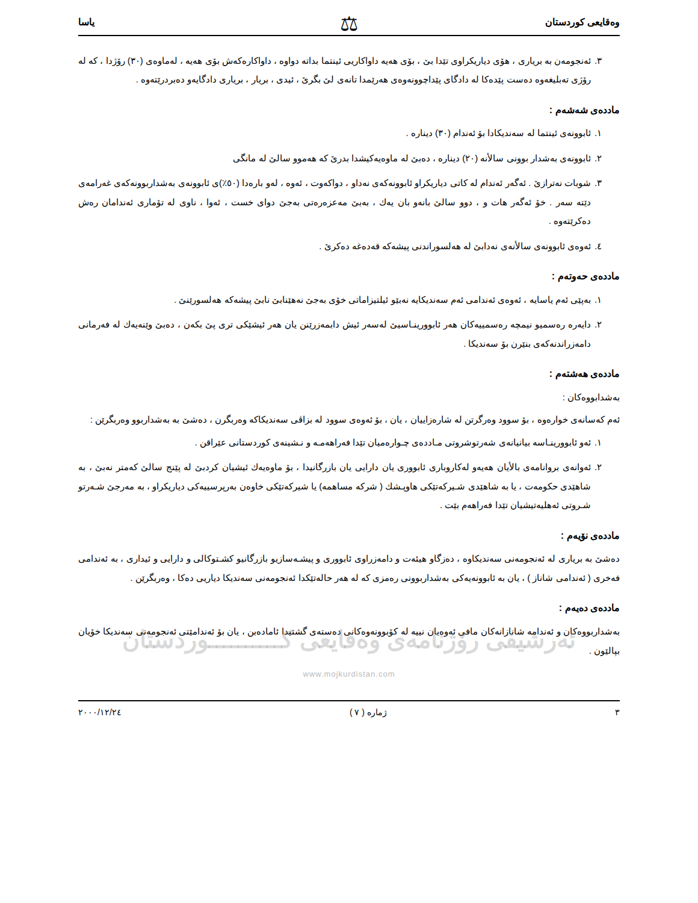وەقايعى كوردستان
⚖
ياسا
.٣ ئەنجومەن بە بریاری ، هۆی دیاریکراوی تێدا بێ ، بۆی هەیە داواکاریی ئینتما بداتە دواوە ، داواکارەکەش بۆی هەیە ، لەماوەی (٣٠) رۆژدا ، كە لە رۆژی تەبلیغەوە دەست پێدەكا لە دادگای پێداچوونەوەی هەرێمدا تانەی لێ بگرێ ، ئیدی ، بریار ، بریاری دادگایەو دەبردرێتەوە .
ماددەی شەشەم :
.١ ئابوونەی ئینتما لە سەندیكادا بۆ ئەندام (٣٠) دینارە .
.٢ ئابوونەی بەشدار بوونی سالأنە (٢٠) دینارە ، دەبێ لە ماوەیەكیشدا بدرێ كە هەموو سالێ لە مانگی
.٣ شوبات نەترازێ . ئەگەر ئەندام لە كاتی دیاریكراو ئابوونەكەی نەداو ، دواكەوت ، ئەوە ، لەو بارەدا (٥٠٪)ی ئابوونەی بەشداربوونەكەی غەرامەی دێتە سەر . خۆ ئەگەر هات و ، دوو سالێ بانەو بان یەك ، بەبێ مەعزەرەتی بەجێ دوای خست ، ئەوا ، ناوی لە تۆماری ئەندامان رەش دەكرێتەوە .
.٤ ئەوەی ئابوونەی سالأنەی نەدابێ لە هەلسوراندنی پیشەكە قەدەغە دەكرێ .
ماددەی حەوتەم :
.١ بەپێی ئەم یاسایە ، ئەوەی ئەندامی ئەم سەندیكایە نەبێو ئیلتیزاماتی خۆی بەجێ نەهێنابێ نابێ پیشەكە هەلسورێنێ .
.٢ دایەرە رەسمیو نیمچە رەسمییەكان هەر ئابوورینـاسیێ لەسەر ئیش دابمەزرێنن یان هەر ئیشێكی تری پێ بكەن ، دەبێ وێنەیەك لە فەرمانی دامەزراندنەكەی بنێرن بۆ سەندیكا .
ماددەی هەشتەم :
بەشدابووەكان :
ئەم كەسانەی خوارەوە ، بۆ سوود وەرگرتن لە شارەزاییان ، یان ، بۆ ئەوەی سوود لە بزاڤی سەندیكاكە وەربگرن ، دەشێ بە بەشداربوو وەربگرێن :
.١ ئەو ئابوورینـاسە بیانیانەی شەرتوشروتی مـاددەی چـوارەمیان تێدا فەراهەمـە و نـشینەی كوردستانی عێراقن .
.٢ ئەوانەی بروانامەی بالأیان هەیەو لەكاروباری ئابووری یان دارایی یان بازرگانیدا ، بۆ ماوەیەك ئیشیان كردبێ لە پێنج سالێ كەمتر نەبێ ، بە شاهێدی حكومەت ، یا بە شاهێدی شـیركەتێكی هاوپـشك ( شركە مساهمە) یا شیركەتێكی خاوەن بەرپرسییەكی دیاریكراو ، بە مەرجێ شـەرتو شـروتی ئەهلیەتیشیان تێدا فەراهەم بێت .
ماددەی نۆیەم :
دەشێ بە بریاری لە ئەنجومەنی سەندیكاوە ، دەزگاو هیئەت و دامەزراوی ئابووری و پیشـەسازیو بازرگانیو كشـتوكالی و دارایی و ئیداری ، بە ئەندامی فەخری ( ئەندامی شاناز ) ، یان بە ئابوونەیەكی بەشداربوونی رەمزی كە لە هەر حالەتێكدا ئەنجومەنی سەندیكا دیاریی دەكا ، وەربگرێن .
ئەرشیفی رۆژنامەی وەقایعی كــــــــــوردستان
ماددەی دەیەم :
بەشداربووەكان و ئەندامە شانازانەكان مافی ئەوەیان نییە لە كۆبوونەوەكانی دەستەی گشتیدا ئامادەبن ، یان بۆ ئەندامێتی ئەنجومەنی سەندیكا خۆیان بپالێون .
www.mojkurdistan.com
٣
ژمارە ( ٧ )
٢٠٠٠/١٢/٢٤